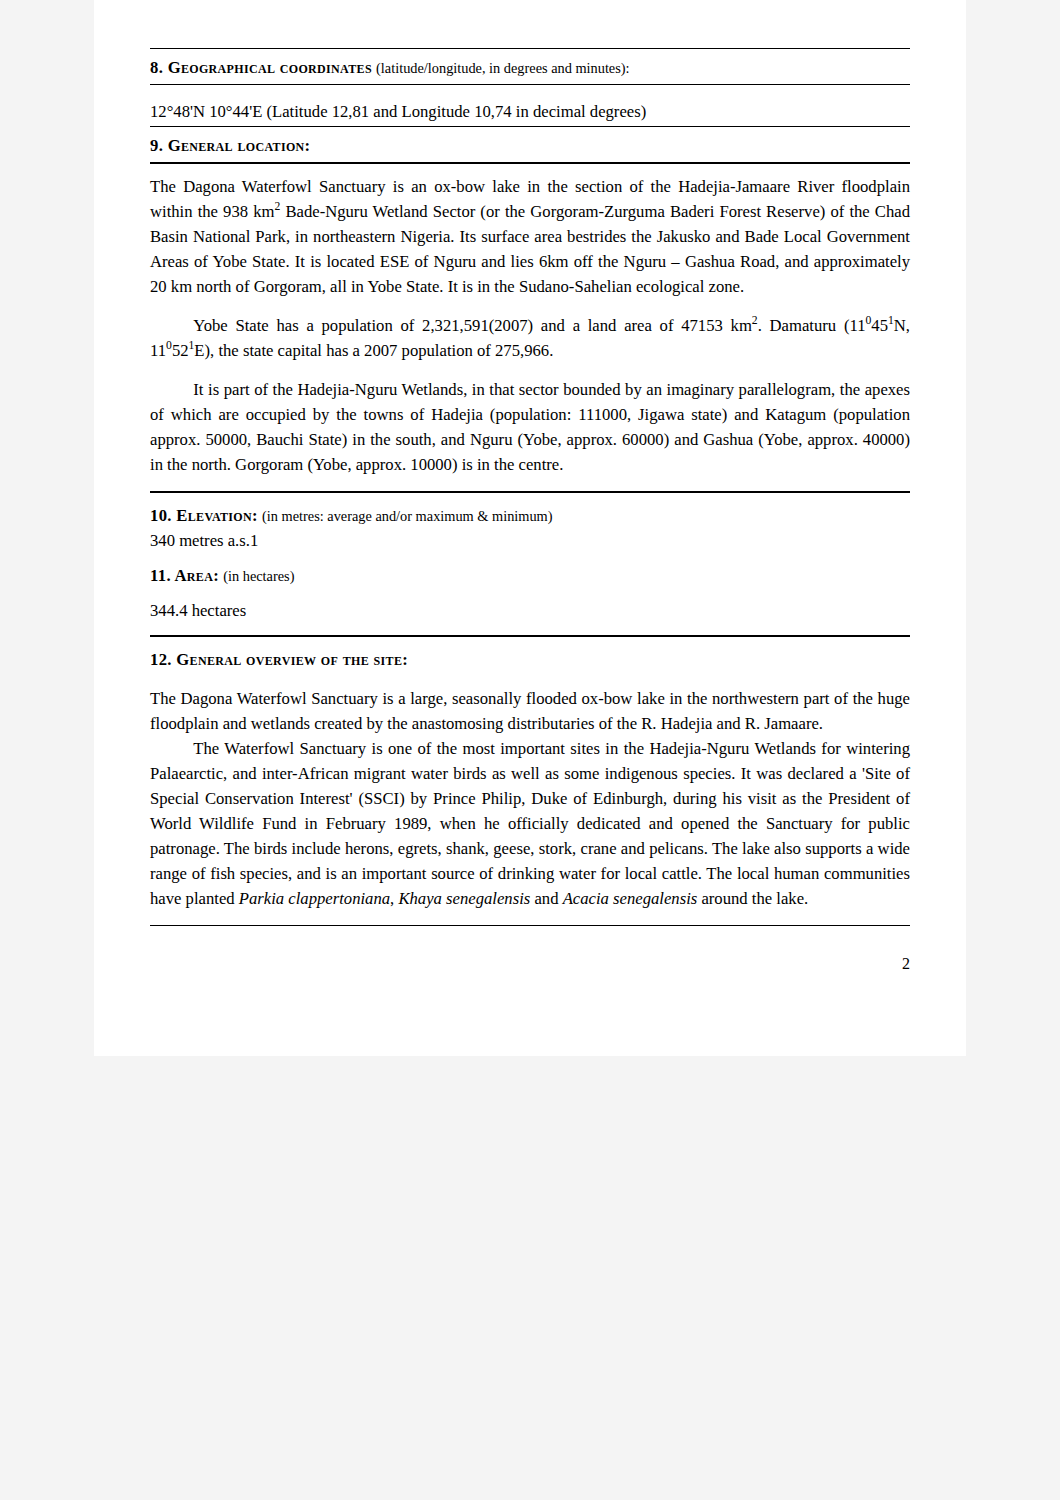8. Geographical coordinates (latitude/longitude, in degrees and minutes):
12°48'N 10°44'E (Latitude 12,81 and Longitude 10,74 in decimal degrees)
9. General location:
The Dagona Waterfowl Sanctuary is an ox-bow lake in the section of the Hadejia-Jamaare River floodplain within the 938 km2 Bade-Nguru Wetland Sector (or the Gorgoram-Zurguma Baderi Forest Reserve) of the Chad Basin National Park, in northeastern Nigeria. Its surface area bestrides the Jakusko and Bade Local Government Areas of Yobe State. It is located ESE of Nguru and lies 6km off the Nguru – Gashua Road, and approximately 20 km north of Gorgoram, all in Yobe State. It is in the Sudano-Sahelian ecological zone.
Yobe State has a population of 2,321,591(2007) and a land area of 47153 km2. Damaturu (110451N, 110521E), the state capital has a 2007 population of 275,966.
It is part of the Hadejia-Nguru Wetlands, in that sector bounded by an imaginary parallelogram, the apexes of which are occupied by the towns of Hadejia (population: 111000, Jigawa state) and Katagum (population approx. 50000, Bauchi State) in the south, and Nguru (Yobe, approx. 60000) and Gashua (Yobe, approx. 40000) in the north. Gorgoram (Yobe, approx. 10000) is in the centre.
10. Elevation: (in metres: average and/or maximum & minimum)
340 metres a.s.1
11. Area: (in hectares)
344.4 hectares
12. General overview of the site:
The Dagona Waterfowl Sanctuary is a large, seasonally flooded ox-bow lake in the northwestern part of the huge floodplain and wetlands created by the anastomosing distributaries of the R. Hadejia and R. Jamaare.
The Waterfowl Sanctuary is one of the most important sites in the Hadejia-Nguru Wetlands for wintering Palaearctic, and inter-African migrant water birds as well as some indigenous species. It was declared a 'Site of Special Conservation Interest' (SSCI) by Prince Philip, Duke of Edinburgh, during his visit as the President of World Wildlife Fund in February 1989, when he officially dedicated and opened the Sanctuary for public patronage. The birds include herons, egrets, shank, geese, stork, crane and pelicans. The lake also supports a wide range of fish species, and is an important source of drinking water for local cattle. The local human communities have planted Parkia clappertoniana, Khaya senegalensis and Acacia senegalensis around the lake.
2